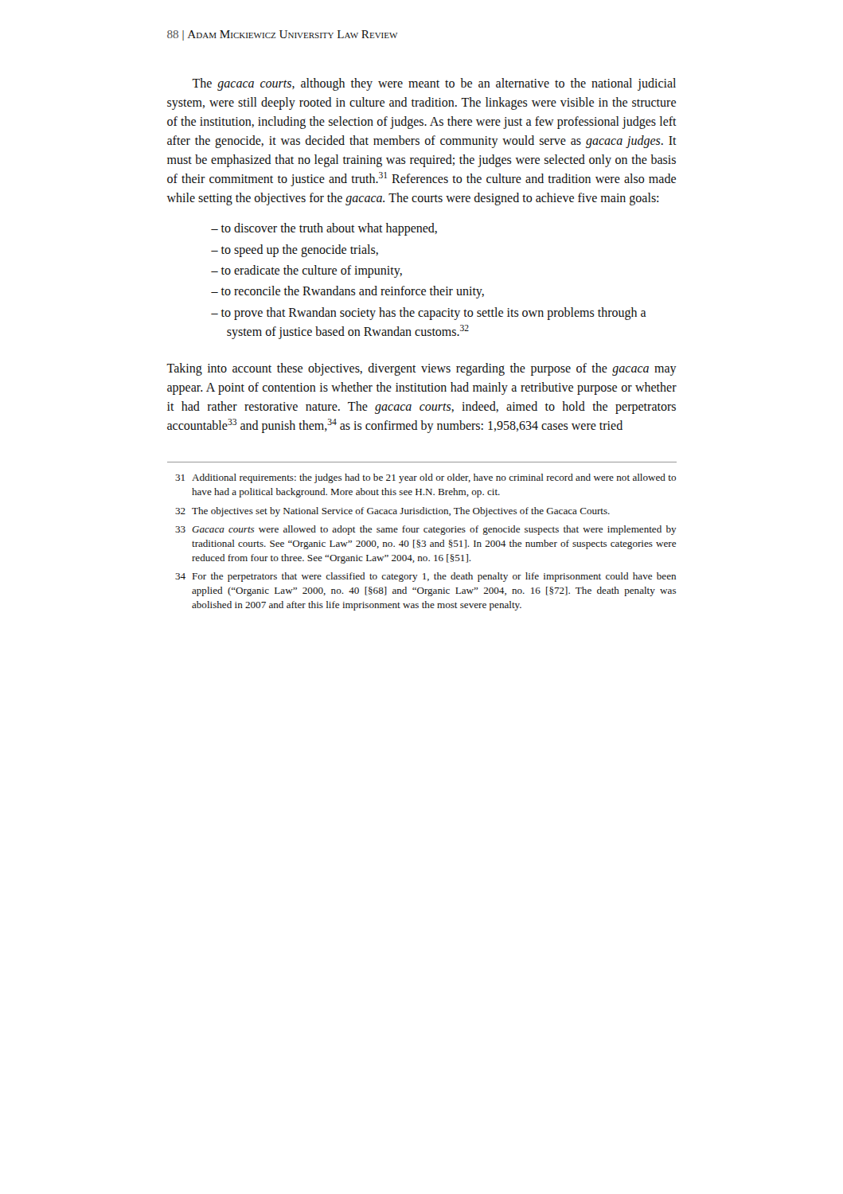88 | Adam Mickiewicz University Law Review
The gacaca courts, although they were meant to be an alternative to the national judicial system, were still deeply rooted in culture and tradition. The linkages were visible in the structure of the institution, including the selection of judges. As there were just a few professional judges left after the genocide, it was decided that members of community would serve as gacaca judges. It must be emphasized that no legal training was required; the judges were selected only on the basis of their commitment to justice and truth.31 References to the culture and tradition were also made while setting the objectives for the gacaca. The courts were designed to achieve five main goals:
to discover the truth about what happened,
to speed up the genocide trials,
to eradicate the culture of impunity,
to reconcile the Rwandans and reinforce their unity,
to prove that Rwandan society has the capacity to settle its own problems through a system of justice based on Rwandan customs.32
Taking into account these objectives, divergent views regarding the purpose of the gacaca may appear. A point of contention is whether the institution had mainly a retributive purpose or whether it had rather restorative nature. The gacaca courts, indeed, aimed to hold the perpetrators accountable33 and punish them,34 as is confirmed by numbers: 1,958,634 cases were tried
Additional requirements: the judges had to be 21 year old or older, have no criminal record and were not allowed to have had a political background. More about this see H.N. Brehm, op. cit.
The objectives set by National Service of Gacaca Jurisdiction, The Objectives of the Gacaca Courts.
Gacaca courts were allowed to adopt the same four categories of genocide suspects that were implemented by traditional courts. See “Organic Law” 2000, no. 40 [§3 and §51]. In 2004 the number of suspects categories were reduced from four to three. See “Organic Law” 2004, no. 16 [§51].
For the perpetrators that were classified to category 1, the death penalty or life imprisonment could have been applied (“Organic Law” 2000, no. 40 [§68] and “Organic Law” 2004, no. 16 [§72]. The death penalty was abolished in 2007 and after this life imprisonment was the most severe penalty.